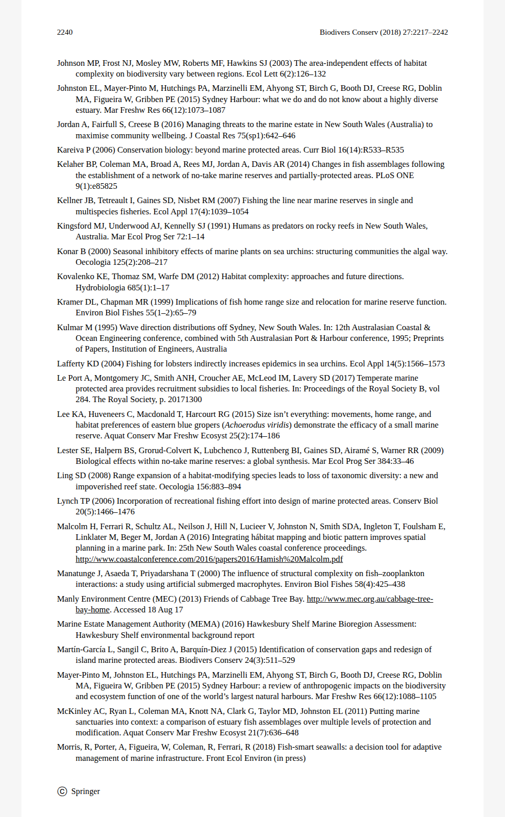2240 Biodivers Conserv (2018) 27:2217–2242
Johnson MP, Frost NJ, Mosley MW, Roberts MF, Hawkins SJ (2003) The area-independent effects of habitat complexity on biodiversity vary between regions. Ecol Lett 6(2):126–132
Johnston EL, Mayer-Pinto M, Hutchings PA, Marzinelli EM, Ahyong ST, Birch G, Booth DJ, Creese RG, Doblin MA, Figueira W, Gribben PE (2015) Sydney Harbour: what we do and do not know about a highly diverse estuary. Mar Freshw Res 66(12):1073–1087
Jordan A, Fairfull S, Creese B (2016) Managing threats to the marine estate in New South Wales (Australia) to maximise community wellbeing. J Coastal Res 75(sp1):642–646
Kareiva P (2006) Conservation biology: beyond marine protected areas. Curr Biol 16(14):R533–R535
Kelaher BP, Coleman MA, Broad A, Rees MJ, Jordan A, Davis AR (2014) Changes in fish assemblages following the establishment of a network of no-take marine reserves and partially-protected areas. PLoS ONE 9(1):e85825
Kellner JB, Tetreault I, Gaines SD, Nisbet RM (2007) Fishing the line near marine reserves in single and multispecies fisheries. Ecol Appl 17(4):1039–1054
Kingsford MJ, Underwood AJ, Kennelly SJ (1991) Humans as predators on rocky reefs in New South Wales, Australia. Mar Ecol Prog Ser 72:1–14
Konar B (2000) Seasonal inhibitory effects of marine plants on sea urchins: structuring communities the algal way. Oecologia 125(2):208–217
Kovalenko KE, Thomaz SM, Warfe DM (2012) Habitat complexity: approaches and future directions. Hydrobiologia 685(1):1–17
Kramer DL, Chapman MR (1999) Implications of fish home range size and relocation for marine reserve function. Environ Biol Fishes 55(1–2):65–79
Kulmar M (1995) Wave direction distributions off Sydney, New South Wales. In: 12th Australasian Coastal & Ocean Engineering conference, combined with 5th Australasian Port & Harbour conference, 1995; Preprints of Papers, Institution of Engineers, Australia
Lafferty KD (2004) Fishing for lobsters indirectly increases epidemics in sea urchins. Ecol Appl 14(5):1566–1573
Le Port A, Montgomery JC, Smith ANH, Croucher AE, McLeod IM, Lavery SD (2017) Temperate marine protected area provides recruitment subsidies to local fisheries. In: Proceedings of the Royal Society B, vol 284. The Royal Society, p. 20171300
Lee KA, Huveneers C, Macdonald T, Harcourt RG (2015) Size isn’t everything: movements, home range, and habitat preferences of eastern blue gropers (Achoerodus viridis) demonstrate the efficacy of a small marine reserve. Aquat Conserv Mar Freshw Ecosyst 25(2):174–186
Lester SE, Halpern BS, Grorud-Colvert K, Lubchenco J, Ruttenberg BI, Gaines SD, Airamé S, Warner RR (2009) Biological effects within no-take marine reserves: a global synthesis. Mar Ecol Prog Ser 384:33–46
Ling SD (2008) Range expansion of a habitat-modifying species leads to loss of taxonomic diversity: a new and impoverished reef state. Oecologia 156:883–894
Lynch TP (2006) Incorporation of recreational fishing effort into design of marine protected areas. Conserv Biol 20(5):1466–1476
Malcolm H, Ferrari R, Schultz AL, Neilson J, Hill N, Lucieer V, Johnston N, Smith SDA, Ingleton T, Foulsham E, Linklater M, Beger M, Jordan A (2016) Integrating hábitat mapping and biotic pattern improves spatial planning in a marine park. In: 25th New South Wales coastal conference proceedings. http://www.coastalconference.com/2016/papers2016/Hamish%20Malcolm.pdf
Manatunge J, Asaeda T, Priyadarshana T (2000) The influence of structural complexity on fish–zooplankton interactions: a study using artificial submerged macrophytes. Environ Biol Fishes 58(4):425–438
Manly Environment Centre (MEC) (2013) Friends of Cabbage Tree Bay. http://www.mec.org.au/cabbage-tree-bay-home. Accessed 18 Aug 17
Marine Estate Management Authority (MEMA) (2016) Hawkesbury Shelf Marine Bioregion Assessment: Hawkesbury Shelf environmental background report
Martín-García L, Sangil C, Brito A, Barquín-Diez J (2015) Identification of conservation gaps and redesign of island marine protected areas. Biodivers Conserv 24(3):511–529
Mayer-Pinto M, Johnston EL, Hutchings PA, Marzinelli EM, Ahyong ST, Birch G, Booth DJ, Creese RG, Doblin MA, Figueira W, Gribben PE (2015) Sydney Harbour: a review of anthropogenic impacts on the biodiversity and ecosystem function of one of the world’s largest natural harbours. Mar Freshw Res 66(12):1088–1105
McKinley AC, Ryan L, Coleman MA, Knott NA, Clark G, Taylor MD, Johnston EL (2011) Putting marine sanctuaries into context: a comparison of estuary fish assemblages over multiple levels of protection and modification. Aquat Conserv Mar Freshw Ecosyst 21(7):636–648
Morris, R, Porter, A, Figueira, W, Coleman, R, Ferrari, R (2018) Fish-smart seawalls: a decision tool for adaptive management of marine infrastructure. Front Ecol Environ (in press)
ⓒ Springer